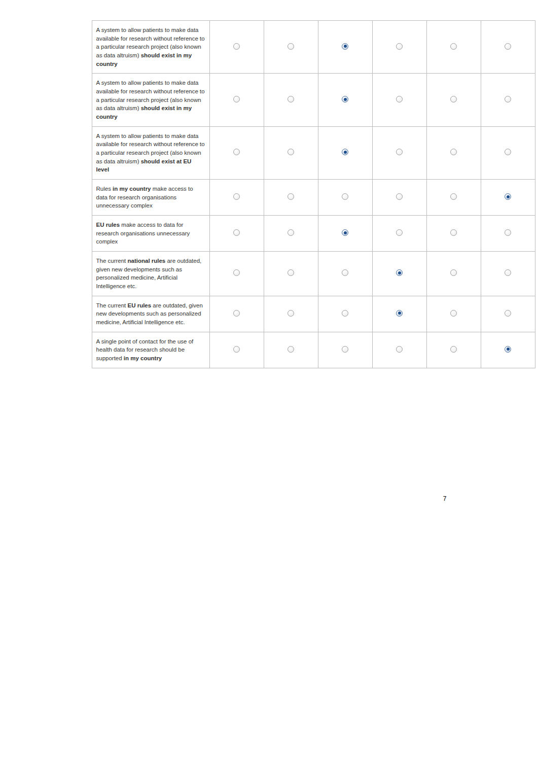| A system to allow patients to make data available for research without reference to a particular research project (also known as data altruism) should exist in my country | | | | | | |
| A system to allow patients to make data available for research without reference to a particular research project (also known as data altruism) should exist in my country | | | | | | |
| A system to allow patients to make data available for research without reference to a particular research project (also known as data altruism) should exist at EU level | | | | | | |
| Rules in my country make access to data for research organisations unnecessary complex | | | | | | |
| EU rules make access to data for research organisations unnecessary complex | | | | | | |
| The current national rules are outdated, given new developments such as personalized medicine, Artificial Intelligence etc. | | | | | | |
| The current EU rules are outdated, given new developments such as personalized medicine, Artificial Intelligence etc. | | | | | | |
| A single point of contact for the use of health data for research should be supported in my country | | | | | | |
7